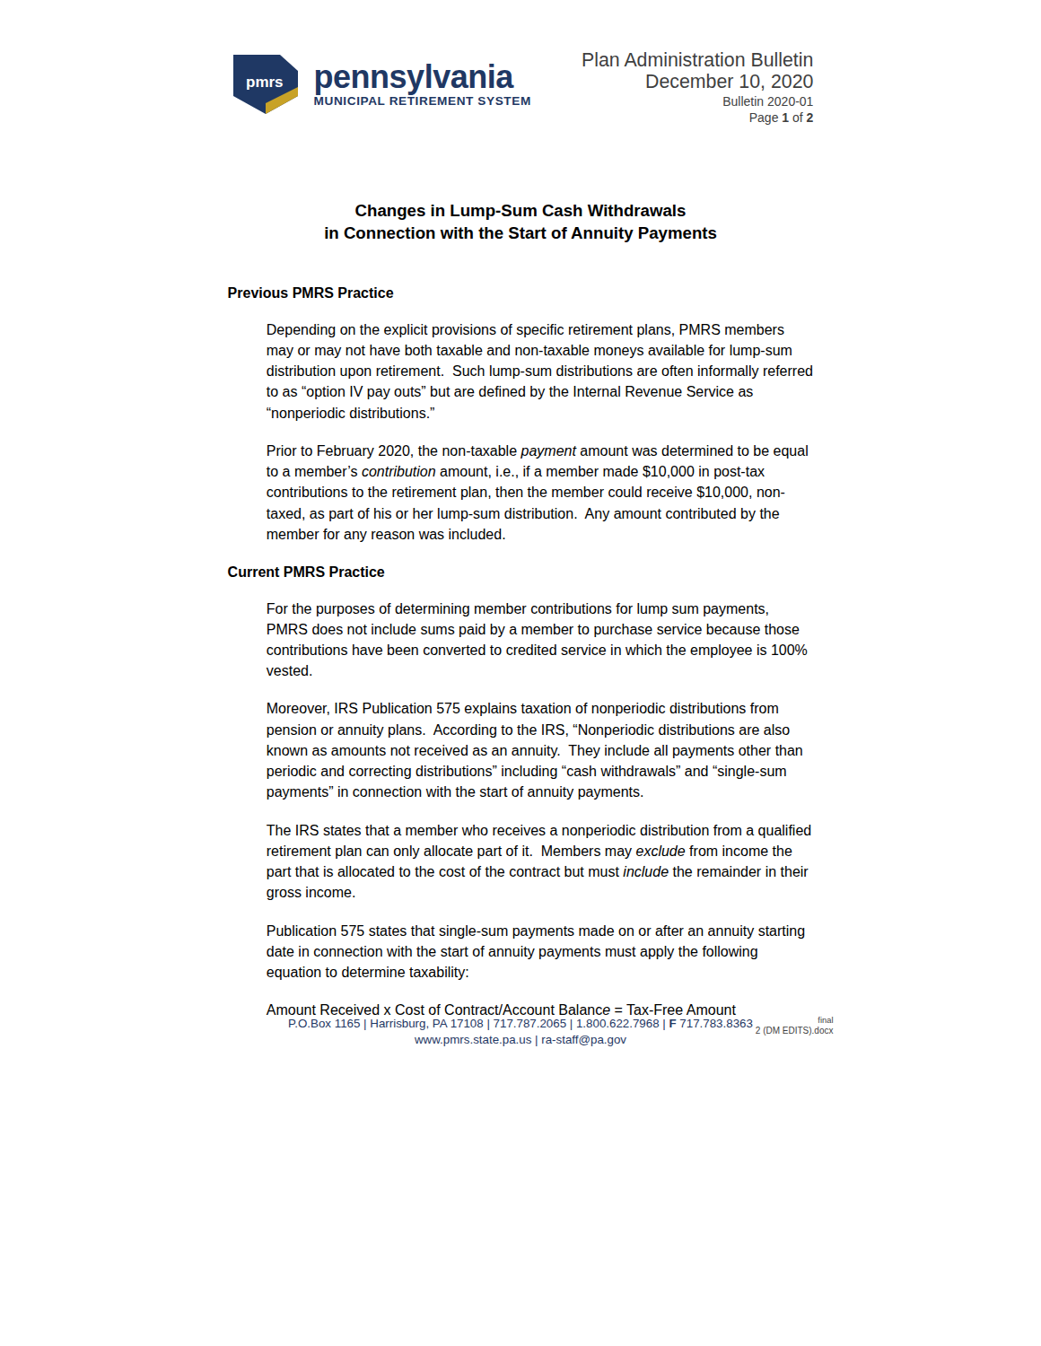pmrs pennsylvania MUNICIPAL RETIREMENT SYSTEM
Plan Administration Bulletin
December 10, 2020
Bulletin 2020-01
Page 1 of 2
Changes in Lump-Sum Cash Withdrawals
in Connection with the Start of Annuity Payments
Previous PMRS Practice
Depending on the explicit provisions of specific retirement plans, PMRS members may or may not have both taxable and non-taxable moneys available for lump-sum distribution upon retirement. Such lump-sum distributions are often informally referred to as “option IV pay outs” but are defined by the Internal Revenue Service as “nonperiodic distributions.”
Prior to February 2020, the non-taxable payment amount was determined to be equal to a member’s contribution amount, i.e., if a member made $10,000 in post-tax contributions to the retirement plan, then the member could receive $10,000, non-taxed, as part of his or her lump-sum distribution. Any amount contributed by the member for any reason was included.
Current PMRS Practice
For the purposes of determining member contributions for lump sum payments, PMRS does not include sums paid by a member to purchase service because those contributions have been converted to credited service in which the employee is 100% vested.
Moreover, IRS Publication 575 explains taxation of nonperiodic distributions from pension or annuity plans. According to the IRS, “Nonperiodic distributions are also known as amounts not received as an annuity. They include all payments other than periodic and correcting distributions” including “cash withdrawals” and “single-sum payments” in connection with the start of annuity payments.
The IRS states that a member who receives a nonperiodic distribution from a qualified retirement plan can only allocate part of it. Members may exclude from income the part that is allocated to the cost of the contract but must include the remainder in their gross income.
Publication 575 states that single-sum payments made on or after an annuity starting date in connection with the start of annuity payments must apply the following equation to determine taxability:
Amount Received x Cost of Contract/Account Balance = Tax-Free Amount
P.O.Box 1165 | Harrisburg, PA 17108 | 717.787.2065 | 1.800.622.7968 | F 717.783.8363
www.pmrs.state.pa.us | ra-staff@pa.gov
final 2 (DM EDITS).docx